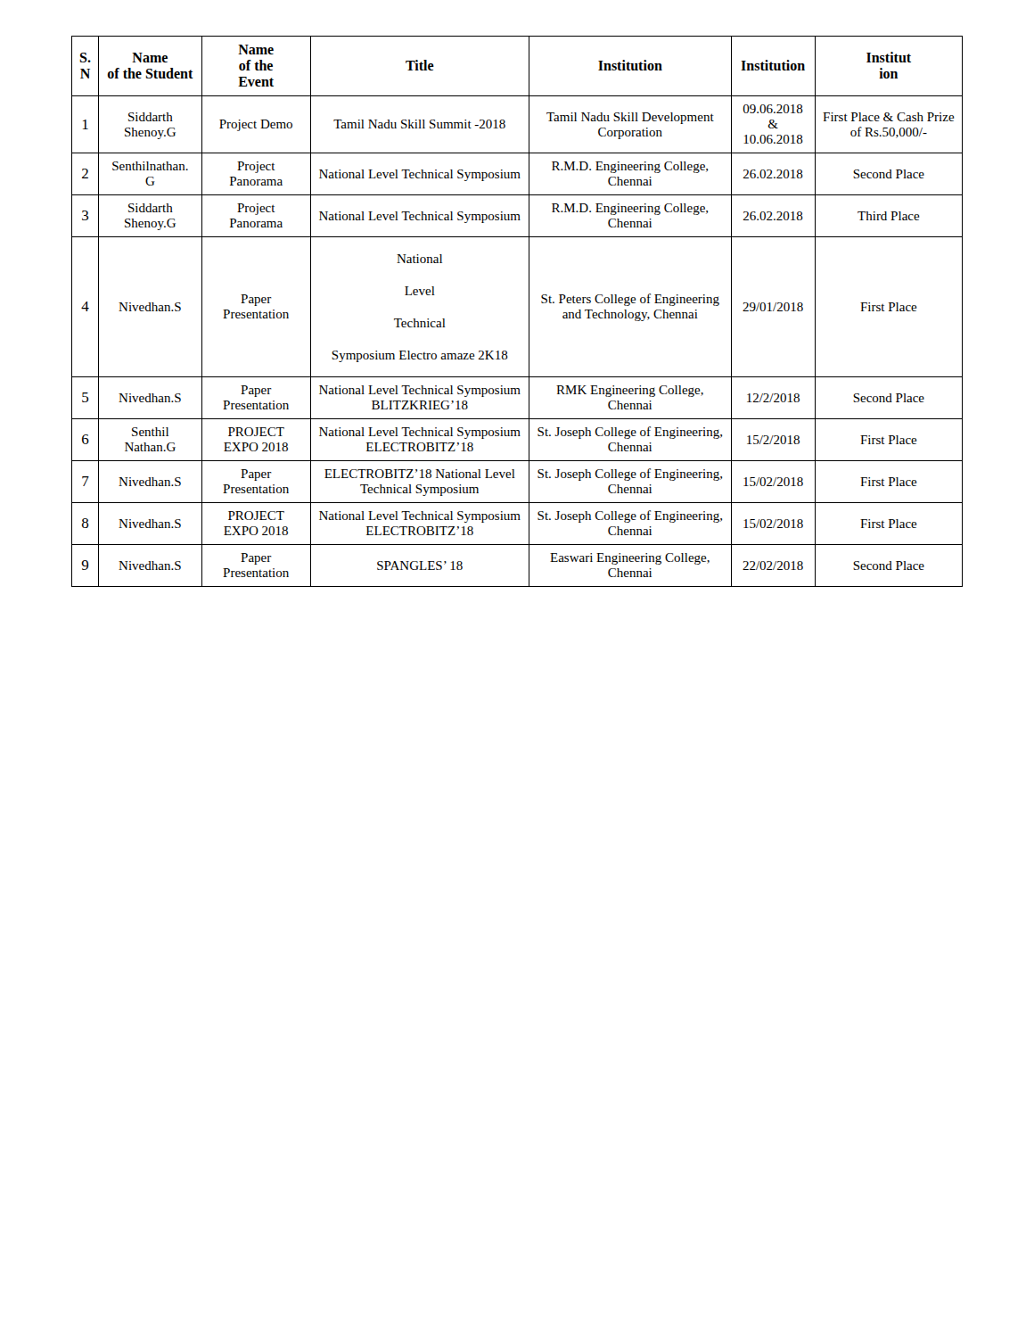| S. N | Name of the Student | Name of the Event | Title | Institution | Institution | Institut ion |
| --- | --- | --- | --- | --- | --- | --- |
| 1 | Siddarth Shenoy.G | Project Demo | Tamil Nadu Skill Summit -2018 | Tamil Nadu Skill Development Corporation | 09.06.2018 & 10.06.2018 | First Place & Cash Prize of Rs.50,000/- |
| 2 | Senthilnathan. G | Project Panorama | National Level Technical Symposium | R.M.D. Engineering College, Chennai | 26.02.2018 | Second Place |
| 3 | Siddarth Shenoy.G | Project Panorama | National Level Technical Symposium | R.M.D. Engineering College, Chennai | 26.02.2018 | Third Place |
| 4 | Nivedhan.S | Paper Presentation | National Level Technical Symposium Electro amaze 2K18 | St. Peters College of Engineering and Technology, Chennai | 29/01/2018 | First Place |
| 5 | Nivedhan.S | Paper Presentation | National Level Technical Symposium BLITZKRIEG’18 | RMK Engineering College, Chennai | 12/2/2018 | Second Place |
| 6 | Senthil Nathan.G | PROJECT EXPO 2018 | National Level Technical Symposium ELECTROBITZ’18 | St. Joseph College of Engineering, Chennai | 15/2/2018 | First Place |
| 7 | Nivedhan.S | Paper Presentation | ELECTROBITZ’18 National Level Technical Symposium | St. Joseph College of Engineering, Chennai | 15/02/2018 | First Place |
| 8 | Nivedhan.S | PROJECT EXPO 2018 | National Level Technical Symposium ELECTROBITZ’18 | St. Joseph College of Engineering, Chennai | 15/02/2018 | First Place |
| 9 | Nivedhan.S | Paper Presentation | SPANGLES’ 18 | Easwari Engineering College, Chennai | 22/02/2018 | Second Place |